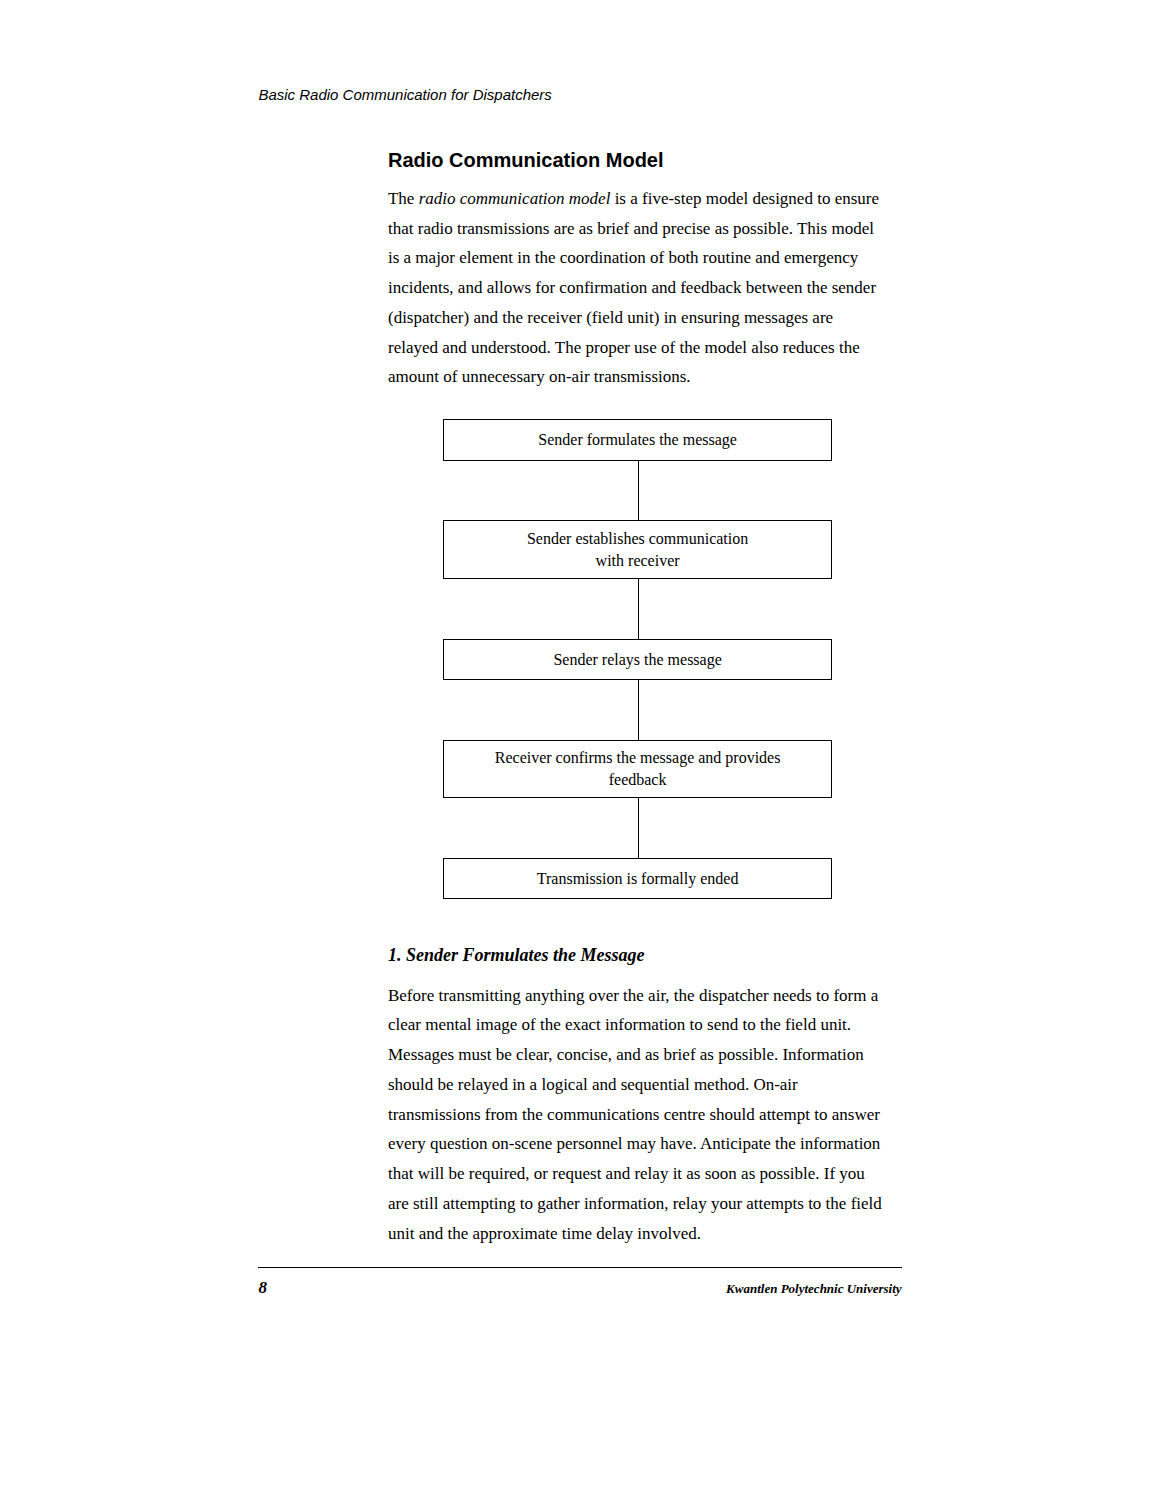Basic Radio Communication for Dispatchers
Radio Communication Model
The radio communication model is a five-step model designed to ensure that radio transmissions are as brief and precise as possible. This model is a major element in the coordination of both routine and emergency incidents, and allows for confirmation and feedback between the sender (dispatcher) and the receiver (field unit) in ensuring messages are relayed and understood. The proper use of the model also reduces the amount of unnecessary on-air transmissions.
Sender formulates the message
Sender establishes communication
with receiver
Sender relays the message
Receiver confirms the message and provides
feedback
Transmission is formally ended
1. Sender Formulates the Message
Before transmitting anything over the air, the dispatcher needs to form a clear mental image of the exact information to send to the field unit. Messages must be clear, concise, and as brief as possible. Information should be relayed in a logical and sequential method. On-air transmissions from the communications centre should attempt to answer every question on-scene personnel may have. Anticipate the information that will be required, or request and relay it as soon as possible. If you are still attempting to gather information, relay your attempts to the field unit and the approximate time delay involved.
8 Kwantlen Polytechnic University